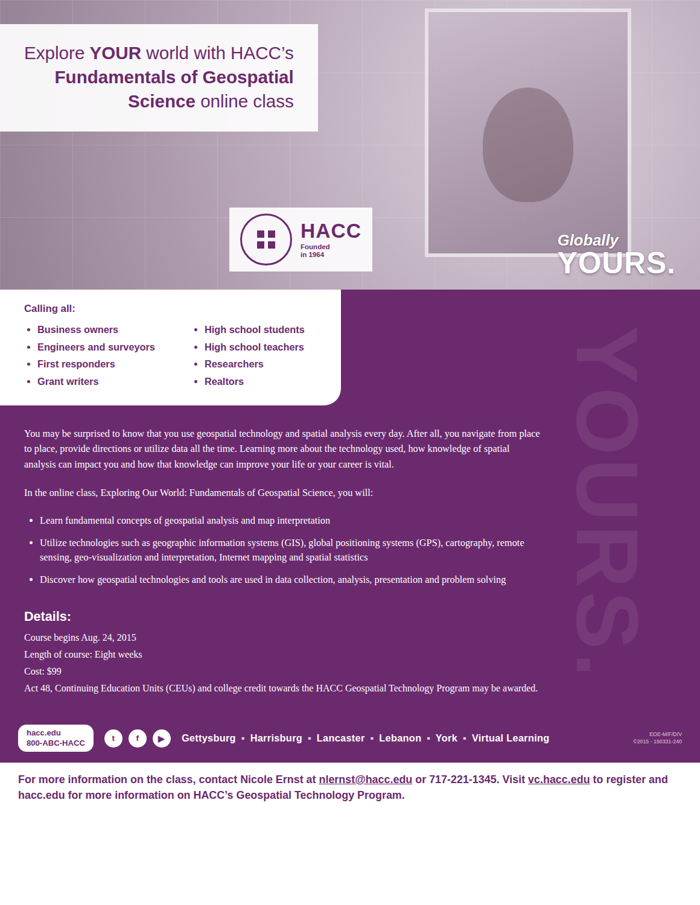Explore YOUR world with HACC’s
Fundamentals of Geospatial
Science online class
HACC
Founded
in 1964
Globally
YOURS.
YOURS.
Calling all:
Business owners
Engineers and surveyors
First responders
Grant writers
High school students
High school teachers
Researchers
Realtors
You may be surprised to know that you use geospatial technology and spatial analysis every day. After all, you navigate from place to place, provide directions or utilize data all the time. Learning more about the technology used, how knowledge of spatial analysis can impact you and how that knowledge can improve your life or your career is vital.
In the online class, Exploring Our World: Fundamentals of Geospatial Science, you will:
Learn fundamental concepts of geospatial analysis and map interpretation
Utilize technologies such as geographic information systems (GIS), global positioning systems (GPS), cartography, remote sensing, geo-visualization and interpretation, Internet mapping and spatial statistics
Discover how geospatial technologies and tools are used in data collection, analysis, presentation and problem solving
Details:
Course begins Aug. 24, 2015
Length of course: Eight weeks
Cost: $99
Act 48, Continuing Education Units (CEUs) and college credit towards the HACC Geospatial Technology Program may be awarded.
hacc.edu
800-ABC-HACC
t f ▶
Gettysburg ▪ Harrisburg ▪ Lancaster ▪ Lebanon ▪ York ▪ Virtual Learning
EOE-M/F/D/V
©2015 - 150331-240
For more information on the class, contact Nicole Ernst at nlernst@hacc.edu or 717-221-1345. Visit vc.hacc.edu to register and hacc.edu for more information on HACC’s Geospatial Technology Program.